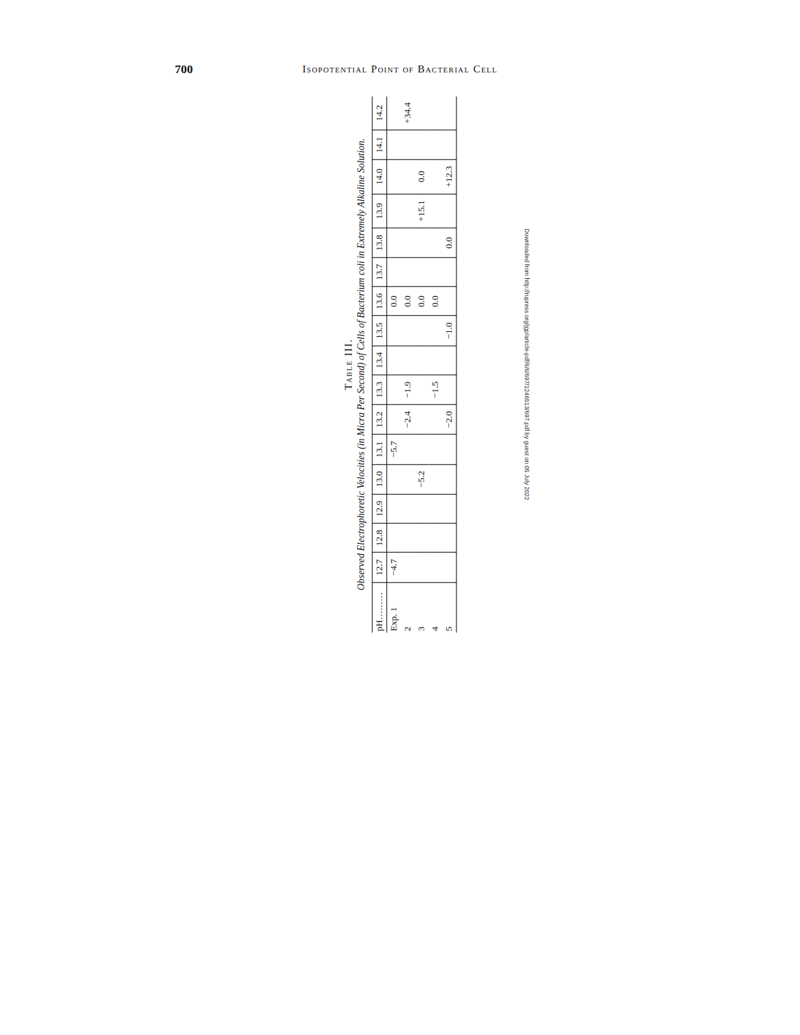700
Isopotential Point of Bacterial Cell
Table III.
Observed Electrophoretic Velocities (in Micra Per Second) of Cells of Bacterium coli in Extremely Alkaline Solution.
| pH……… | 12.7 | 12.8 | 12.9 | 13.0 | 13.1 | 13.2 | 13.3 | 13.4 | 13.5 | 13.6 | 13.7 | 13.8 | 13.9 | 14.0 | 14.1 | 14.2 |
| --- | --- | --- | --- | --- | --- | --- | --- | --- | --- | --- | --- | --- | --- | --- | --- | --- |
| Exp. 1 | −4.7 | | | | −5.7 | | | | | 0.0 | | | | | | |
| 2 | | | | | | −2.4 | −1.9 | | | 0.0 | | | | | | +34.4 |
| 3 | | | | −5.2 | | | | | | 0.0 | | | +15.1 | 0.0 | | |
| 4 | | | | | | | −1.5 | | | 0.0 | | | | | | |
| 5 | | | | | | −2.0 | | | −1.0 | | | 0.0 | | +12.3 | | |
Downloaded from http://rupress.org/jgp/article-pdf/6/6/697/1246513/697.pdf by guest on 05 July 2022